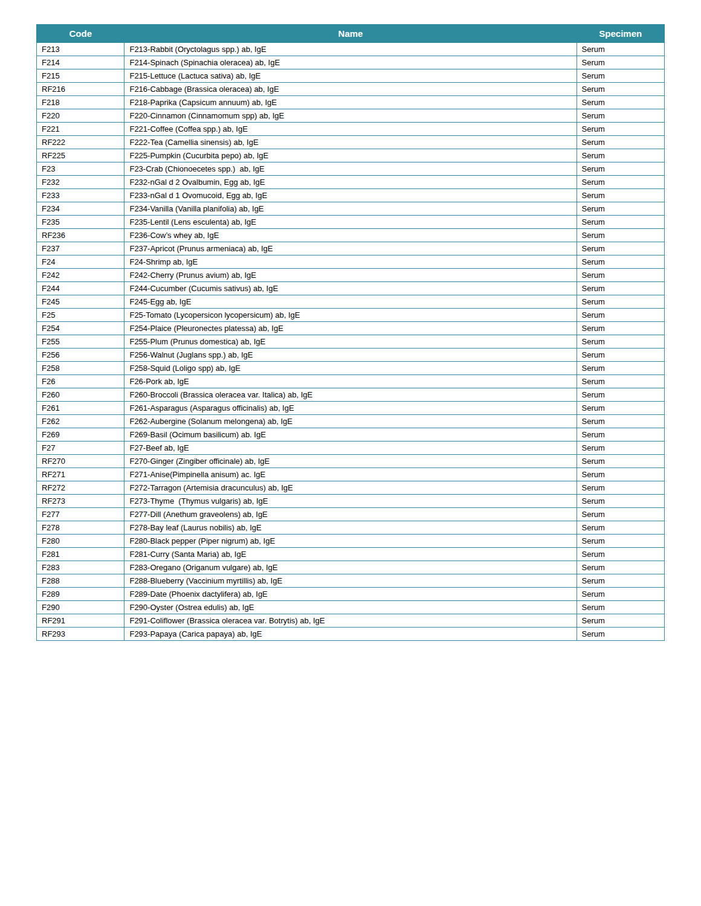| Code | Name | Specimen |
| --- | --- | --- |
| F213 | F213-Rabbit (Oryctolagus spp.) ab, IgE | Serum |
| F214 | F214-Spinach (Spinachia oleracea) ab, IgE | Serum |
| F215 | F215-Lettuce (Lactuca sativa) ab, IgE | Serum |
| RF216 | F216-Cabbage (Brassica oleracea) ab, IgE | Serum |
| F218 | F218-Paprika (Capsicum annuum) ab, IgE | Serum |
| F220 | F220-Cinnamon (Cinnamomum spp) ab, IgE | Serum |
| F221 | F221-Coffee (Coffea spp.) ab, IgE | Serum |
| RF222 | F222-Tea (Camellia sinensis) ab, IgE | Serum |
| RF225 | F225-Pumpkin (Cucurbita pepo) ab, IgE | Serum |
| F23 | F23-Crab (Chionoecetes spp.) ab, IgE | Serum |
| F232 | F232-nGal d 2 Ovalbumin, Egg ab, IgE | Serum |
| F233 | F233-nGal d 1 Ovomucoid, Egg ab, IgE | Serum |
| F234 | F234-Vanilla (Vanilla planifolia) ab, IgE | Serum |
| F235 | F235-Lentil (Lens esculenta) ab, IgE | Serum |
| RF236 | F236-Cow’s whey ab, IgE | Serum |
| F237 | F237-Apricot (Prunus armeniaca) ab, IgE | Serum |
| F24 | F24-Shrimp ab, IgE | Serum |
| F242 | F242-Cherry (Prunus avium) ab, IgE | Serum |
| F244 | F244-Cucumber (Cucumis sativus) ab, IgE | Serum |
| F245 | F245-Egg ab, IgE | Serum |
| F25 | F25-Tomato (Lycopersicon lycopersicum) ab, IgE | Serum |
| F254 | F254-Plaice (Pleuronectes platessa) ab, IgE | Serum |
| F255 | F255-Plum (Prunus domestica) ab, IgE | Serum |
| F256 | F256-Walnut (Juglans spp.) ab, IgE | Serum |
| F258 | F258-Squid (Loligo spp) ab, IgE | Serum |
| F26 | F26-Pork ab, IgE | Serum |
| F260 | F260-Broccoli (Brassica oleracea var. Italica) ab, IgE | Serum |
| F261 | F261-Asparagus (Asparagus officinalis) ab, IgE | Serum |
| F262 | F262-Aubergine (Solanum melongena) ab, IgE | Serum |
| F269 | F269-Basil (Ocimum basilicum) ab. IgE | Serum |
| F27 | F27-Beef ab, IgE | Serum |
| RF270 | F270-Ginger (Zingiber officinale) ab, IgE | Serum |
| RF271 | F271-Anise(Pimpinella anisum) ac. IgE | Serum |
| RF272 | F272-Tarragon (Artemisia dracunculus) ab, IgE | Serum |
| RF273 | F273-Thyme (Thymus vulgaris) ab, IgE | Serum |
| F277 | F277-Dill (Anethum graveolens) ab, IgE | Serum |
| F278 | F278-Bay leaf (Laurus nobilis) ab, IgE | Serum |
| F280 | F280-Black pepper (Piper nigrum) ab, IgE | Serum |
| F281 | F281-Curry (Santa Maria) ab, IgE | Serum |
| F283 | F283-Oregano (Origanum vulgare) ab, IgE | Serum |
| F288 | F288-Blueberry (Vaccinium myrtillis) ab, IgE | Serum |
| F289 | F289-Date (Phoenix dactylifera) ab, IgE | Serum |
| F290 | F290-Oyster (Ostrea edulis) ab, IgE | Serum |
| RF291 | F291-Coliflower (Brassica oleracea var. Botrytis) ab, IgE | Serum |
| RF293 | F293-Papaya (Carica papaya) ab, IgE | Serum |